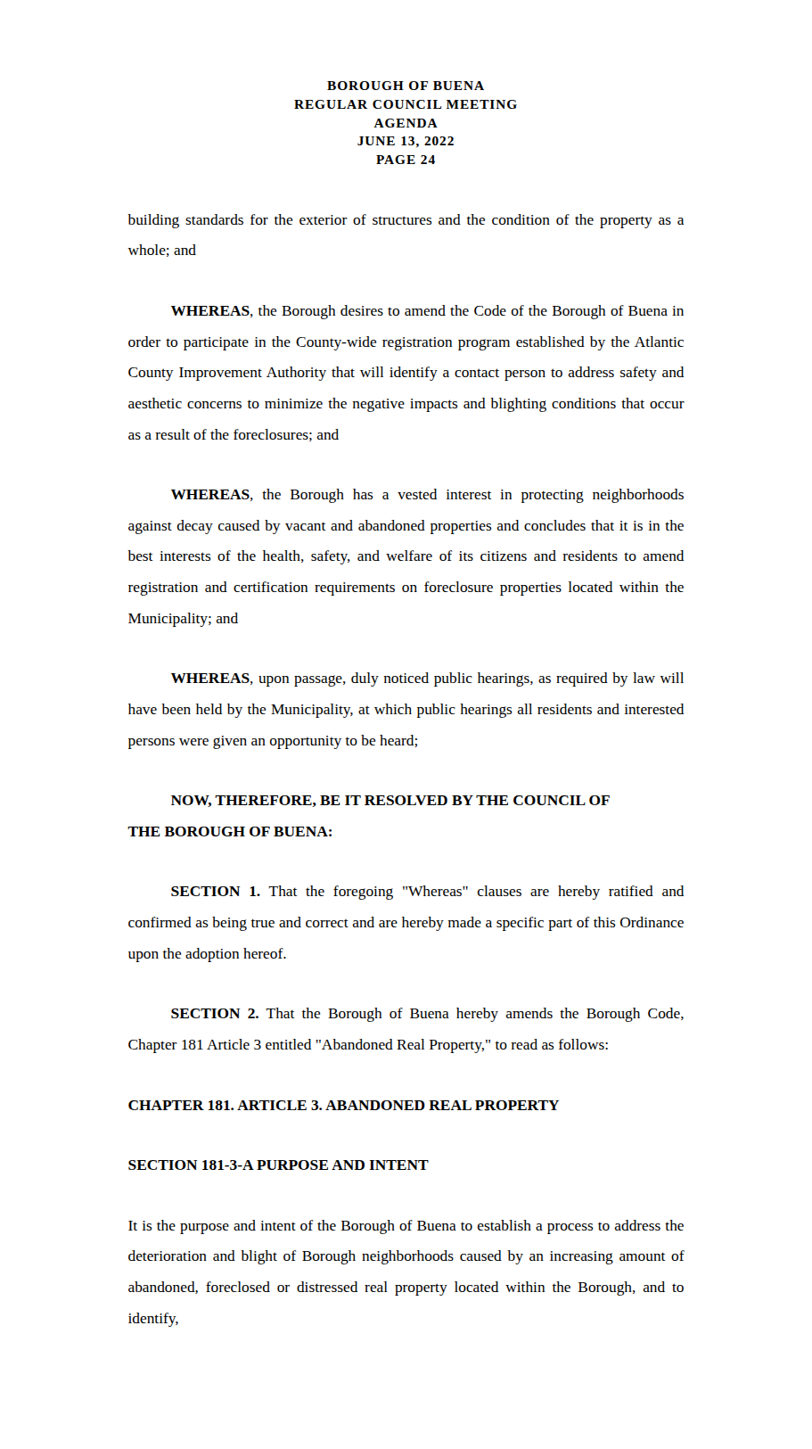BOROUGH OF BUENA
REGULAR COUNCIL MEETING
AGENDA
JUNE 13, 2022
PAGE 24
building standards for the exterior of structures and the condition of the property as a whole; and
WHEREAS, the Borough desires to amend the Code of the Borough of Buena in order to participate in the County-wide registration program established by the Atlantic County Improvement Authority that will identify a contact person to address safety and aesthetic concerns to minimize the negative impacts and blighting conditions that occur as a result of the foreclosures; and
WHEREAS, the Borough has a vested interest in protecting neighborhoods against decay caused by vacant and abandoned properties and concludes that it is in the best interests of the health, safety, and welfare of its citizens and residents to amend registration and certification requirements on foreclosure properties located within the Municipality; and
WHEREAS, upon passage, duly noticed public hearings, as required by law will have been held by the Municipality, at which public hearings all residents and interested persons were given an opportunity to be heard;
NOW, THEREFORE, BE IT RESOLVED BY THE COUNCIL OF THE BOROUGH OF BUENA:
SECTION 1. That the foregoing "Whereas" clauses are hereby ratified and confirmed as being true and correct and are hereby made a specific part of this Ordinance upon the adoption hereof.
SECTION 2. That the Borough of Buena hereby amends the Borough Code, Chapter 181 Article 3 entitled "Abandoned Real Property," to read as follows:
CHAPTER 181. ARTICLE 3. ABANDONED REAL PROPERTY
SECTION 181-3-A PURPOSE AND INTENT
It is the purpose and intent of the Borough of Buena to establish a process to address the deterioration and blight of Borough neighborhoods caused by an increasing amount of abandoned, foreclosed or distressed real property located within the Borough, and to identify,